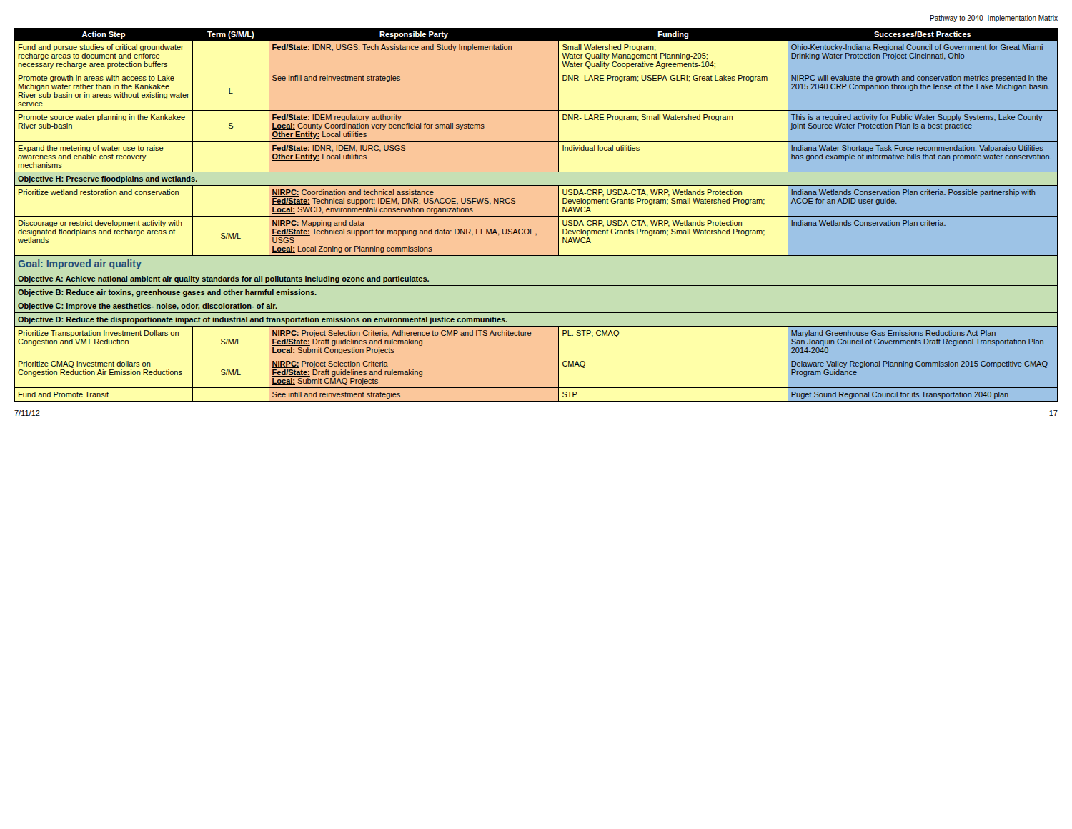Pathway to 2040- Implementation Matrix
| Action Step | Term (S/M/L) | Responsible Party | Funding | Successes/Best Practices |
| --- | --- | --- | --- | --- |
| Fund and pursue studies of critical groundwater recharge areas to document and enforce necessary recharge area protection buffers | | Fed/State: IDNR, USGS: Tech Assistance and Study Implementation | Small Watershed Program; Water Quality Management Planning-205; Water Quality Cooperative Agreements-104; | Ohio-Kentucky-Indiana Regional Council of Government for Great Miami Drinking Water Protection Project Cincinnati, Ohio |
| Promote growth in areas with access to Lake Michigan water rather than in the Kankakee River sub-basin or in areas without existing water service | L | See infill and reinvestment strategies | DNR- LARE Program; USEPA-GLRI; Great Lakes Program | NIRPC will evaluate the growth and conservation metrics presented in the 2015 2040 CRP Companion through the lense of the Lake Michigan basin. |
| Promote source water planning in the Kankakee River sub-basin | S | Fed/State: IDEM regulatory authority Local: County Coordination very beneficial for small systems Other Entity: Local utilities | DNR- LARE Program; Small Watershed Program | This is a required activity for Public Water Supply Systems, Lake County joint Source Water Protection Plan is a best practice |
| Expand the metering of water use to raise awareness and enable cost recovery mechanisms | | Fed/State: IDNR, IDEM, IURC, USGS Other Entity: Local utilities | Individual local utilities | Indiana Water Shortage Task Force recommendation. Valparaiso Utilities has good example of informative bills that can promote water conservation. |
| Objective H: Preserve floodplains and wetlands. |
| Prioritize wetland restoration and conservation | | NIRPC: Coordination and technical assistance Fed/State: Technical support: IDEM, DNR, USACOE, USFWS, NRCS Local: SWCD, environmental/ conservation organizations | USDA-CRP, USDA-CTA, WRP, Wetlands Protection Development Grants Program; Small Watershed Program; NAWCA | Indiana Wetlands Conservation Plan criteria. Possible partnership with ACOE for an ADID user guide. |
| Discourage or restrict development activity with designated floodplains and recharge areas of wetlands | S/M/L | NIRPC: Mapping and data Fed/State: Technical support for mapping and data: DNR, FEMA, USACOE, USGS Local: Local Zoning or Planning commissions | USDA-CRP, USDA-CTA, WRP, Wetlands Protection Development Grants Program; Small Watershed Program; NAWCA | Indiana Wetlands Conservation Plan criteria. |
| Goal: Improved air quality |
| Objective A: Achieve national ambient air quality standards for all pollutants including ozone and particulates. |
| Objective B: Reduce air toxins, greenhouse gases and other harmful emissions. |
| Objective C: Improve the aesthetics- noise, odor, discoloration- of air. |
| Objective D: Reduce the disproportionate impact of industrial and transportation emissions on environmental justice communities. |
| Prioritize Transportation Investment Dollars on Congestion and VMT Reduction | S/M/L | NIRPC: Project Selection Criteria, Adherence to CMP and ITS Architecture Fed/State: Draft guidelines and rulemaking Local: Submit Congestion Projects | PL. STP; CMAQ | Maryland Greenhouse Gas Emissions Reductions Act Plan San Joaquin Council of Governments Draft Regional Transportation Plan 2014-2040 |
| Prioritize CMAQ investment dollars on Congestion Reduction Air Emission Reductions | S/M/L | NIRPC: Project Selection Criteria Fed/State: Draft guidelines and rulemaking Local: Submit CMAQ Projects | CMAQ | Delaware Valley Regional Planning Commission 2015 Competitive CMAQ Program Guidance |
| Fund and Promote Transit | | See infill and reinvestment strategies | STP | Puget Sound Regional Council for its Transportation 2040 plan |
7/11/12 17